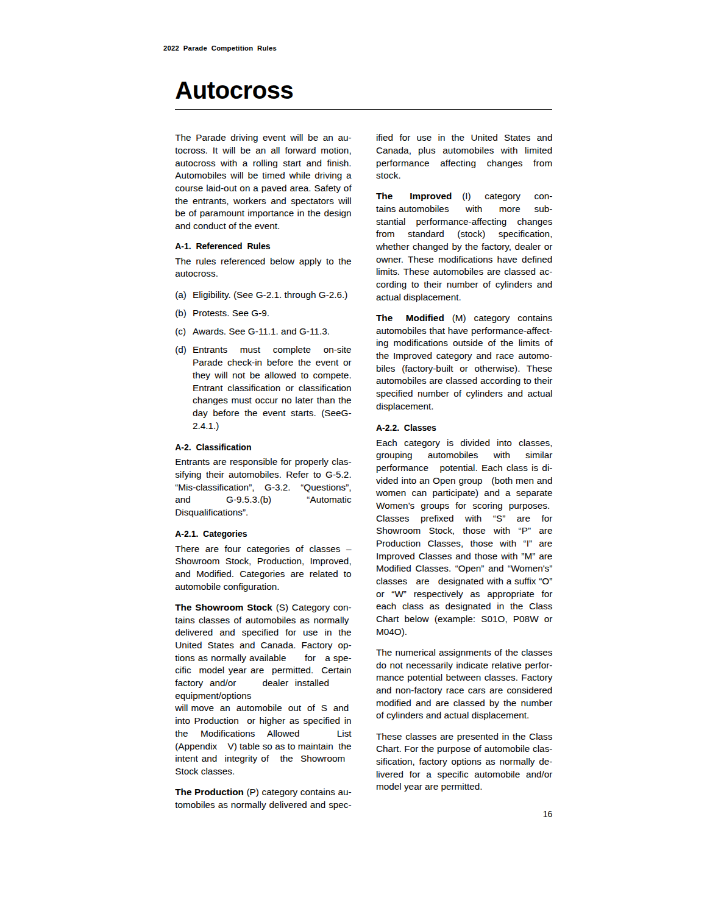2022 Parade Competition Rules
Autocross
The Parade driving event will be an autocross. It will be an all forward motion, autocross with a rolling start and finish. Automobiles will be timed while driving a course laid-out on a paved area. Safety of the entrants, workers and spectators will be of paramount importance in the design and conduct of the event.
A-1. Referenced Rules
The rules referenced below apply to the autocross.
(a) Eligibility. (See G-2.1. through G-2.6.)
(b) Protests. See G-9.
(c) Awards. See G-11.1. and G-11.3.
(d) Entrants must complete on-site Parade check-in before the event or they will not be allowed to compete. Entrant classification or classification changes must occur no later than the day before the event starts. (SeeG-2.4.1.)
A-2. Classification
Entrants are responsible for properly classifying their automobiles. Refer to G-5.2. “Mis-classification”, G-3.2. “Questions”, and G-9.5.3.(b) “Automatic Disqualifications”.
A-2.1. Categories
There are four categories of classes – Showroom Stock, Production, Improved, and Modified. Categories are related to automobile configuration.
The Showroom Stock (S) Category contains classes of automobiles as normally delivered and specified for use in the United States and Canada. Factory options as normally available for a specific model year are permitted. Certain factory and/or dealer installed equipment/options
will move an automobile out of S and into Production or higher as specified in the Modifications Allowed List (Appendix V) table so as to maintain the intent and integrity of the Showroom Stock classes.
The Production (P) category contains automobiles as normally delivered and specified for use in the United States and Canada, plus automobiles with limited performance affecting changes from stock.
The Improved (I) category contains automobiles with more substantial performance-affecting changes from standard (stock) specification, whether changed by the factory, dealer or owner. These modifications have defined limits. These automobiles are classed according to their number of cylinders and actual displacement.
The Modified (M) category contains automobiles that have performance-affecting modifications outside of the limits of the Improved category and race automobiles (factory-built or otherwise). These automobiles are classed according to their specified number of cylinders and actual displacement.
A-2.2. Classes
Each category is divided into classes, grouping automobiles with similar performance potential. Each class is divided into an Open group (both men and women can participate) and a separate Women’s groups for scoring purposes. Classes prefixed with “S” are for Showroom Stock, those with “P” are Production Classes, those with “I” are Improved Classes and those with ”M” are Modified Classes. “Open” and “Women's” classes are designated with a suffix “O” or “W” respectively as appropriate for each class as designated in the Class Chart below (example: S01O, P08W or M04O).
The numerical assignments of the classes do not necessarily indicate relative performance potential between classes. Factory and non-factory race cars are considered modified and are classed by the number of cylinders and actual displacement.
These classes are presented in the Class Chart. For the purpose of automobile classification, factory options as normally delivered for a specific automobile and/or model year are permitted.
16